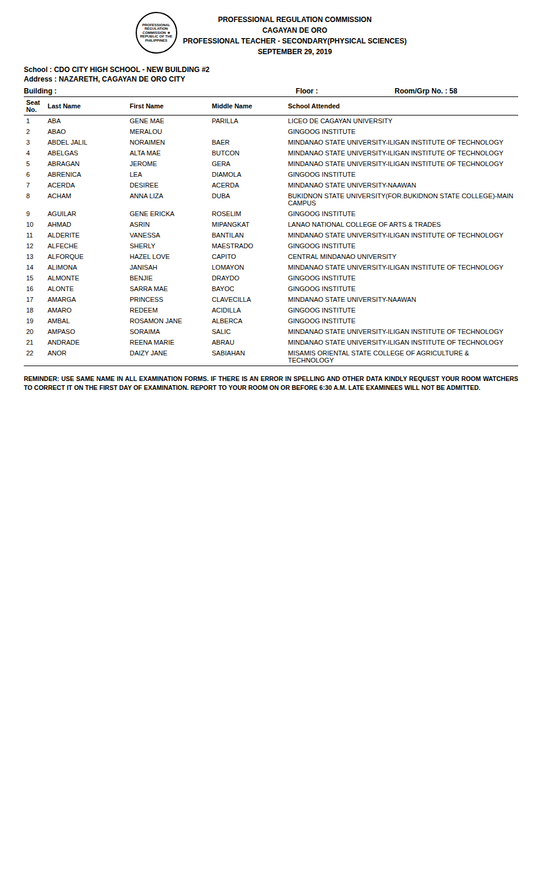PROFESSIONAL REGULATION COMMISSION ★ REPUBLIC OF THE PHILIPPINES
PROFESSIONAL REGULATION COMMISSION
CAGAYAN DE ORO
PROFESSIONAL TEACHER - SECONDARY(PHYSICAL SCIENCES)
SEPTEMBER 29, 2019
School : CDO CITY HIGH SCHOOL - NEW BUILDING #2
Address : NAZARETH, CAGAYAN DE ORO CITY
Building :
Floor :
Room/Grp No. : 58
| Seat No. | Last Name | First Name | Middle Name | School Attended |
| --- | --- | --- | --- | --- |
| 1 | ABA | GENE MAE | PARILLA | LICEO DE CAGAYAN UNIVERSITY |
| 2 | ABAO | MERALOU | | GINGOOG INSTITUTE |
| 3 | ABDEL JALIL | NORAIMEN | BAER | MINDANAO STATE UNIVERSITY-ILIGAN INSTITUTE OF TECHNOLOGY |
| 4 | ABELGAS | ALTA MAE | BUTCON | MINDANAO STATE UNIVERSITY-ILIGAN INSTITUTE OF TECHNOLOGY |
| 5 | ABRAGAN | JEROME | GERA | MINDANAO STATE UNIVERSITY-ILIGAN INSTITUTE OF TECHNOLOGY |
| 6 | ABRENICA | LEA | DIAMOLA | GINGOOG INSTITUTE |
| 7 | ACERDA | DESIREE | ACERDA | MINDANAO STATE UNIVERSITY-NAAWAN |
| 8 | ACHAM | ANNA LIZA | DUBA | BUKIDNON STATE UNIVERSITY(FOR.BUKIDNON STATE COLLEGE)-MAIN CAMPUS |
| 9 | AGUILAR | GENE ERICKA | ROSELIM | GINGOOG INSTITUTE |
| 10 | AHMAD | ASRIN | MIPANGKAT | LANAO NATIONAL COLLEGE OF ARTS & TRADES |
| 11 | ALDERITE | VANESSA | BANTILAN | MINDANAO STATE UNIVERSITY-ILIGAN INSTITUTE OF TECHNOLOGY |
| 12 | ALFECHE | SHERLY | MAESTRADO | GINGOOG INSTITUTE |
| 13 | ALFORQUE | HAZEL LOVE | CAPITO | CENTRAL MINDANAO UNIVERSITY |
| 14 | ALIMONA | JANISAH | LOMAYON | MINDANAO STATE UNIVERSITY-ILIGAN INSTITUTE OF TECHNOLOGY |
| 15 | ALMONTE | BENJIE | DRAYDO | GINGOOG INSTITUTE |
| 16 | ALONTE | SARRA MAE | BAYOC | GINGOOG INSTITUTE |
| 17 | AMARGA | PRINCESS | CLAVECILLA | MINDANAO STATE UNIVERSITY-NAAWAN |
| 18 | AMARO | REDEEM | ACIDILLA | GINGOOG INSTITUTE |
| 19 | AMBAL | ROSAMON JANE | ALBERCA | GINGOOG INSTITUTE |
| 20 | AMPASO | SORAIMA | SALIC | MINDANAO STATE UNIVERSITY-ILIGAN INSTITUTE OF TECHNOLOGY |
| 21 | ANDRADE | REENA MARIE | ABRAU | MINDANAO STATE UNIVERSITY-ILIGAN INSTITUTE OF TECHNOLOGY |
| 22 | ANOR | DAIZY JANE | SABIAHAN | MISAMIS ORIENTAL STATE COLLEGE OF AGRICULTURE & TECHNOLOGY |
REMINDER: USE SAME NAME IN ALL EXAMINATION FORMS. IF THERE IS AN ERROR IN SPELLING AND OTHER DATA KINDLY REQUEST YOUR ROOM WATCHERS TO CORRECT IT ON THE FIRST DAY OF EXAMINATION. REPORT TO YOUR ROOM ON OR BEFORE 6:30 A.M. LATE EXAMINEES WILL NOT BE ADMITTED.